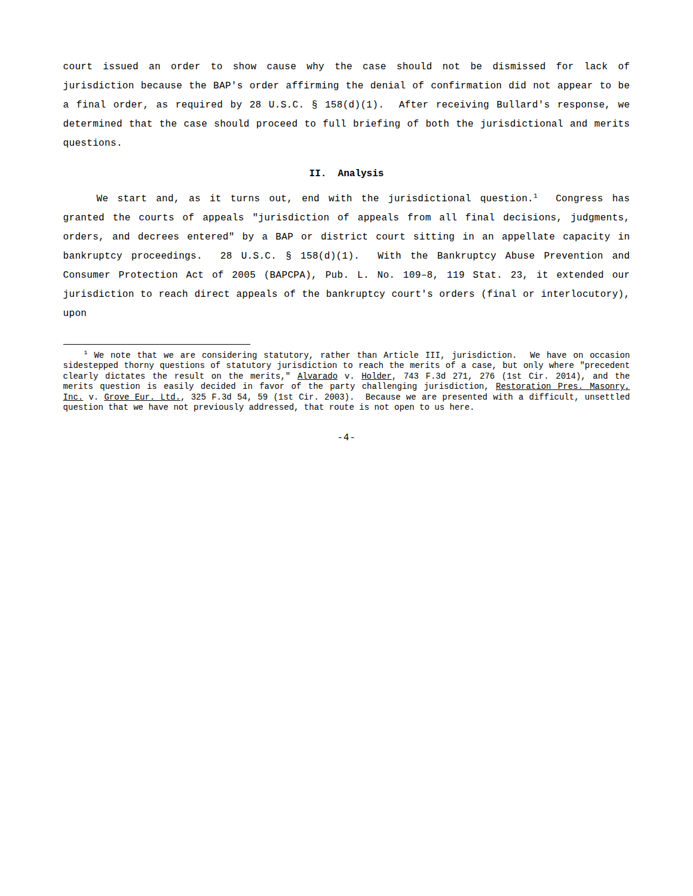court issued an order to show cause why the case should not be dismissed for lack of jurisdiction because the BAP's order affirming the denial of confirmation did not appear to be a final order, as required by 28 U.S.C. § 158(d)(1). After receiving Bullard's response, we determined that the case should proceed to full briefing of both the jurisdictional and merits questions.
II. Analysis
We start and, as it turns out, end with the jurisdictional question.1 Congress has granted the courts of appeals "jurisdiction of appeals from all final decisions, judgments, orders, and decrees entered" by a BAP or district court sitting in an appellate capacity in bankruptcy proceedings. 28 U.S.C. § 158(d)(1). With the Bankruptcy Abuse Prevention and Consumer Protection Act of 2005 (BAPCPA), Pub. L. No. 109–8, 119 Stat. 23, it extended our jurisdiction to reach direct appeals of the bankruptcy court's orders (final or interlocutory), upon
1 We note that we are considering statutory, rather than Article III, jurisdiction. We have on occasion sidestepped thorny questions of statutory jurisdiction to reach the merits of a case, but only where "precedent clearly dictates the result on the merits," Alvarado v. Holder, 743 F.3d 271, 276 (1st Cir. 2014), and the merits question is easily decided in favor of the party challenging jurisdiction, Restoration Pres. Masonry, Inc. v. Grove Eur. Ltd., 325 F.3d 54, 59 (1st Cir. 2003). Because we are presented with a difficult, unsettled question that we have not previously addressed, that route is not open to us here.
-4-